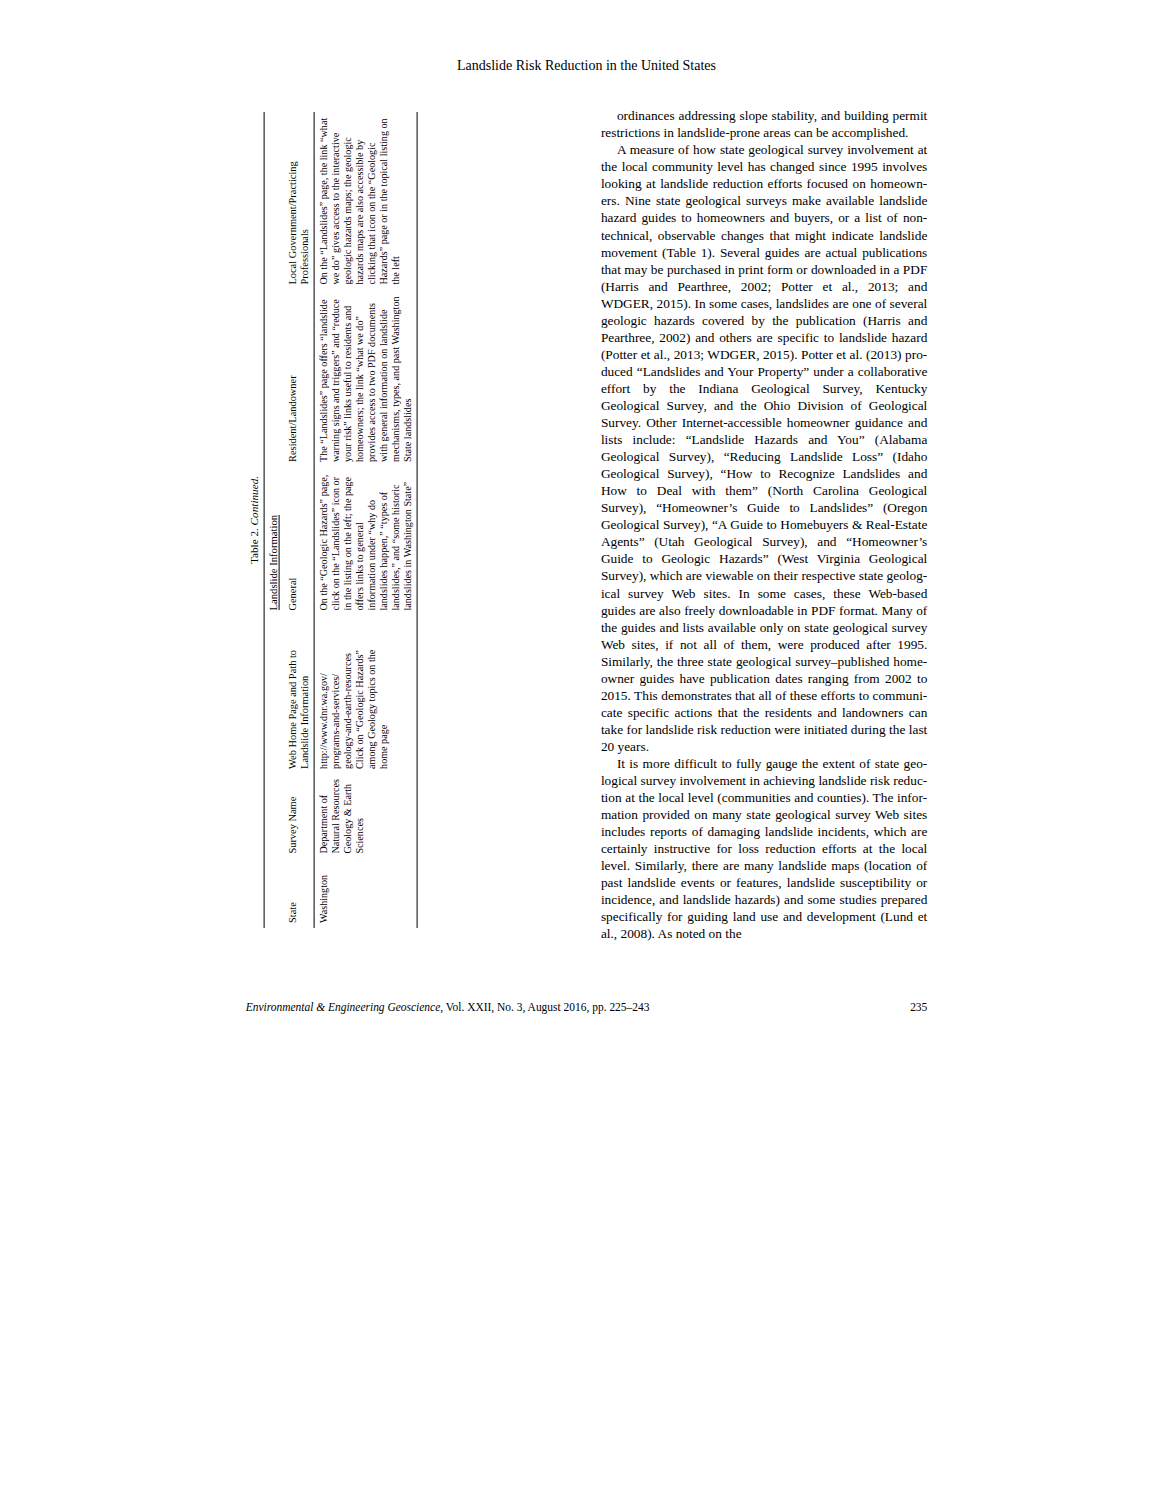Landslide Risk Reduction in the United States
Table 2. Continued.
| | Landslide Information |
| State | Survey Name | Web Home Page and Path to Landslide Information | General | Resident/Landowner | Local Government/Practicing Professionals |
| Washington | Department of Natural Resources Geology & Earth Sciences | http://www.dnr.wa.gov/ programs-and-services/ geology-and-earth-resources Click on “Geologic Hazards” among Geology topics on the home page | On the “Geologic Hazards” page, click on the “Landslides” icon or in the listing on the left; the page offers links to general information under “why do landslides happen,” “types of landslides,” and “some historic landslides in Washington State” | The “Landslides” page offers “landslide warning signs and triggers” and “reduce your risk” links useful to residents and homeowners; the link “what we do” provides access to two PDF documents with general information on landslide mechanisms, types, and past Washington State landslides | On the “Landslides” page, the link “what we do” gives access to the interactive geologic hazards maps; the geologic hazards maps are also accessible by clicking that icon on the “Geologic Hazards” page or in the topical listing on the left |
ordinances addressing slope stability, and building permit restrictions in landslide-prone areas can be accomplished.
A measure of how state geological survey involvement at the local community level has changed since 1995 involves looking at landslide reduction efforts focused on homeowners. Nine state geological surveys make available landslide hazard guides to homeowners and buyers, or a list of non-technical, observable changes that might indicate landslide movement (Table 1). Several guides are actual publications that may be purchased in print form or downloaded in a PDF (Harris and Pearthree, 2002; Potter et al., 2013; and WDGER, 2015). In some cases, landslides are one of several geologic hazards covered by the publication (Harris and Pearthree, 2002) and others are specific to landslide hazard (Potter et al., 2013; WDGER, 2015). Potter et al. (2013) produced “Landslides and Your Property” under a collaborative effort by the Indiana Geological Survey, Kentucky Geological Survey, and the Ohio Division of Geological Survey. Other Internet-accessible homeowner guidance and lists include: “Landslide Hazards and You” (Alabama Geological Survey), “Reducing Landslide Loss” (Idaho Geological Survey), “How to Recognize Landslides and How to Deal with them” (North Carolina Geological Survey), “Homeowner’s Guide to Landslides” (Oregon Geological Survey), “A Guide to Homebuyers & Real-Estate Agents” (Utah Geological Survey), and “Homeowner’s Guide to Geologic Hazards” (West Virginia Geological Survey), which are viewable on their respective state geological survey Web sites. In some cases, these Web-based guides are also freely downloadable in PDF format. Many of the guides and lists available only on state geological survey Web sites, if not all of them, were produced after 1995. Similarly, the three state geological survey–published homeowner guides have publication dates ranging from 2002 to 2015. This demonstrates that all of these efforts to communicate specific actions that the residents and landowners can take for landslide risk reduction were initiated during the last 20 years.
It is more difficult to fully gauge the extent of state geological survey involvement in achieving landslide risk reduction at the local level (communities and counties). The information provided on many state geological survey Web sites includes reports of damaging landslide incidents, which are certainly instructive for loss reduction efforts at the local level. Similarly, there are many landslide maps (location of past landslide events or features, landslide susceptibility or incidence, and landslide hazards) and some studies prepared specifically for guiding land use and development (Lund et al., 2008). As noted on the
Environmental & Engineering Geoscience, Vol. XXII, No. 3, August 2016, pp. 225–243
235